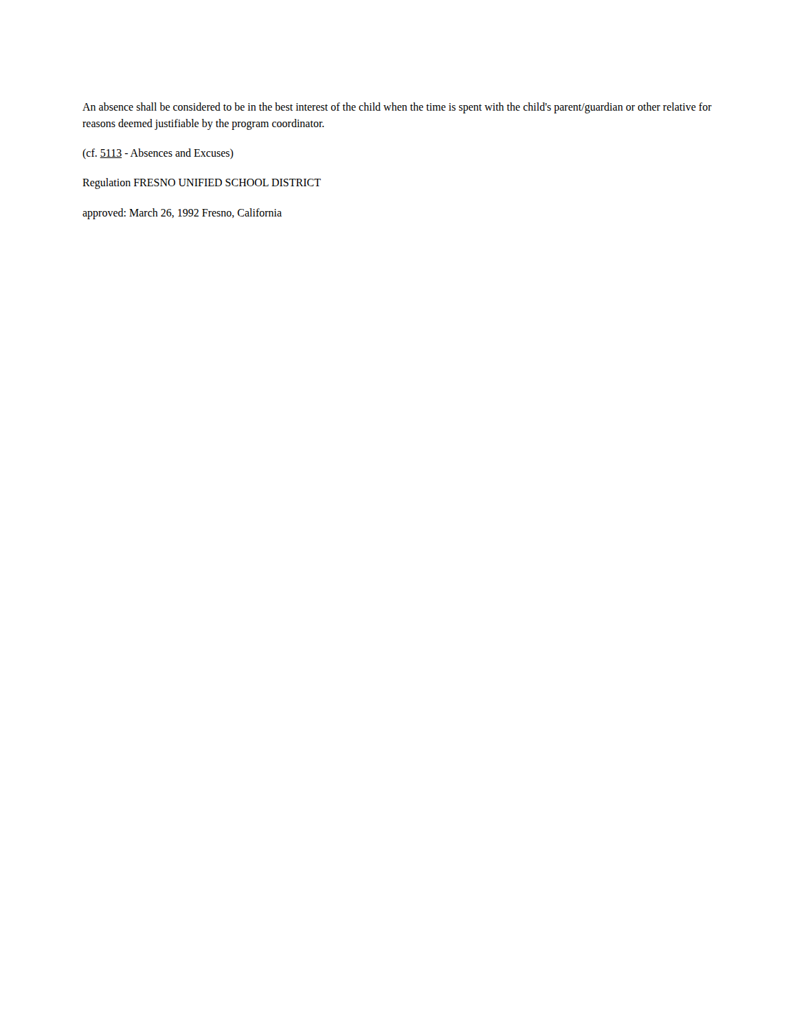An absence shall be considered to be in the best interest of the child when the time is spent with the child's parent/guardian or other relative for reasons deemed justifiable by the program coordinator.
(cf. 5113 - Absences and Excuses)
Regulation FRESNO UNIFIED SCHOOL DISTRICT
approved: March 26, 1992 Fresno, California